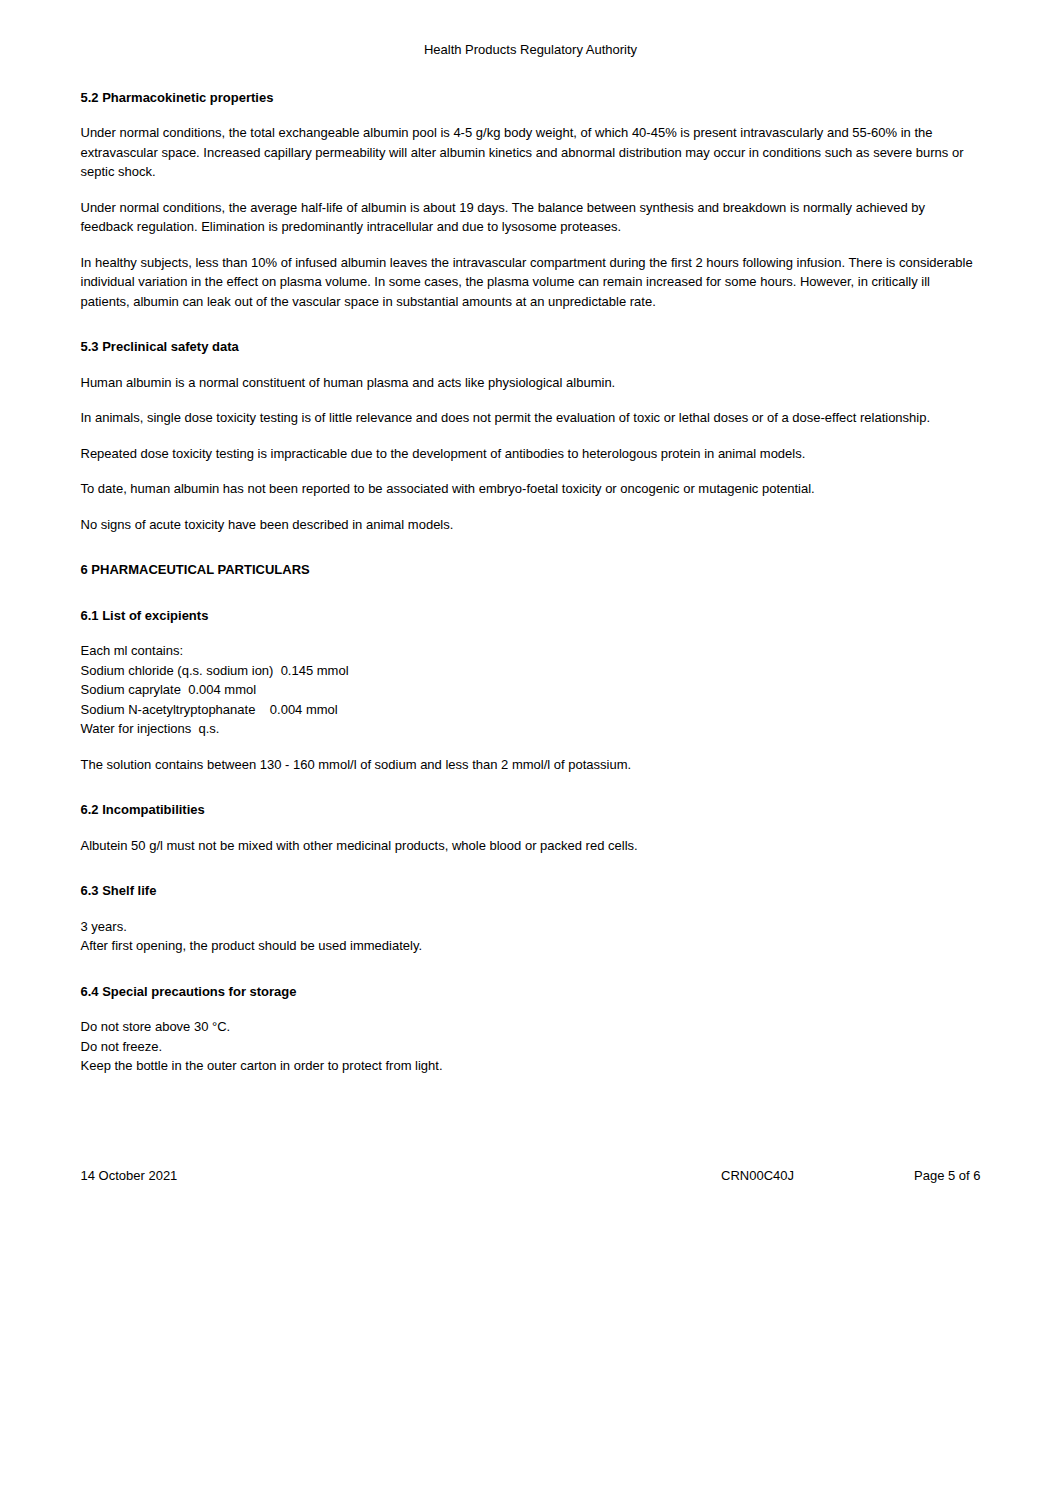Health Products Regulatory Authority
5.2 Pharmacokinetic properties
Under normal conditions, the total exchangeable albumin pool is 4-5 g/kg body weight, of which 40-45% is present intravascularly and 55-60% in the extravascular space. Increased capillary permeability will alter albumin kinetics and abnormal distribution may occur in conditions such as severe burns or septic shock.
Under normal conditions, the average half-life of albumin is about 19 days. The balance between synthesis and breakdown is normally achieved by feedback regulation. Elimination is predominantly intracellular and due to lysosome proteases.
In healthy subjects, less than 10% of infused albumin leaves the intravascular compartment during the first 2 hours following infusion. There is considerable individual variation in the effect on plasma volume. In some cases, the plasma volume can remain increased for some hours. However, in critically ill patients, albumin can leak out of the vascular space in substantial amounts at an unpredictable rate.
5.3 Preclinical safety data
Human albumin is a normal constituent of human plasma and acts like physiological albumin.
In animals, single dose toxicity testing is of little relevance and does not permit the evaluation of toxic or lethal doses or of a dose-effect relationship.
Repeated dose toxicity testing is impracticable due to the development of antibodies to heterologous protein in animal models.
To date, human albumin has not been reported to be associated with embryo-foetal toxicity or oncogenic or mutagenic potential.
No signs of acute toxicity have been described in animal models.
6 PHARMACEUTICAL PARTICULARS
6.1 List of excipients
Each ml contains:
Sodium chloride (q.s. sodium ion) 0.145 mmol
Sodium caprylate 0.004 mmol
Sodium N-acetyltryptophanate 0.004 mmol
Water for injections q.s.
The solution contains between 130 - 160 mmol/l of sodium and less than 2 mmol/l of potassium.
6.2 Incompatibilities
Albutein 50 g/l must not be mixed with other medicinal products, whole blood or packed red cells.
6.3 Shelf life
3 years.
After first opening, the product should be used immediately.
6.4 Special precautions for storage
Do not store above 30 °C.
Do not freeze.
Keep the bottle in the outer carton in order to protect from light.
14 October 2021 CRN00C40J Page 5 of 6